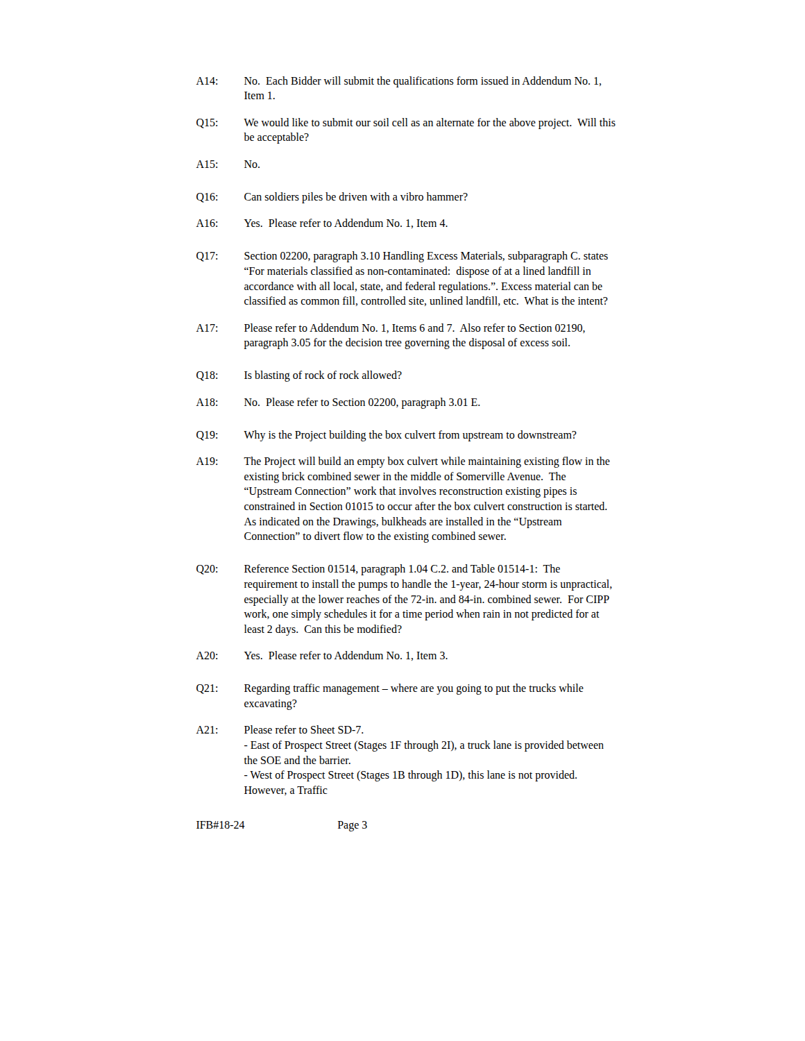A14:
No. Each Bidder will submit the qualifications form issued in Addendum No. 1, Item 1.
Q15:
We would like to submit our soil cell as an alternate for the above project. Will this be acceptable?
A15:
No.
Q16:
Can soldiers piles be driven with a vibro hammer?
A16:
Yes. Please refer to Addendum No. 1, Item 4.
Q17:
Section 02200, paragraph 3.10 Handling Excess Materials, subparagraph C. states “For materials classified as non-contaminated: dispose of at a lined landfill in accordance with all local, state, and federal regulations.”. Excess material can be classified as common fill, controlled site, unlined landfill, etc. What is the intent?
A17:
Please refer to Addendum No. 1, Items 6 and 7. Also refer to Section 02190, paragraph 3.05 for the decision tree governing the disposal of excess soil.
Q18:
Is blasting of rock of rock allowed?
A18:
No. Please refer to Section 02200, paragraph 3.01 E.
Q19:
Why is the Project building the box culvert from upstream to downstream?
A19:
The Project will build an empty box culvert while maintaining existing flow in the existing brick combined sewer in the middle of Somerville Avenue. The “Upstream Connection” work that involves reconstruction existing pipes is constrained in Section 01015 to occur after the box culvert construction is started. As indicated on the Drawings, bulkheads are installed in the “Upstream Connection” to divert flow to the existing combined sewer.
Q20:
Reference Section 01514, paragraph 1.04 C.2. and Table 01514-1: The requirement to install the pumps to handle the 1-year, 24-hour storm is unpractical, especially at the lower reaches of the 72-in. and 84-in. combined sewer. For CIPP work, one simply schedules it for a time period when rain in not predicted for at least 2 days. Can this be modified?
A20:
Yes. Please refer to Addendum No. 1, Item 3.
Q21:
Regarding traffic management – where are you going to put the trucks while excavating?
A21:
Please refer to Sheet SD-7.
- East of Prospect Street (Stages 1F through 2I), a truck lane is provided between the SOE and the barrier.
- West of Prospect Street (Stages 1B through 1D), this lane is not provided. However, a Traffic
IFB#18-24 Page 3